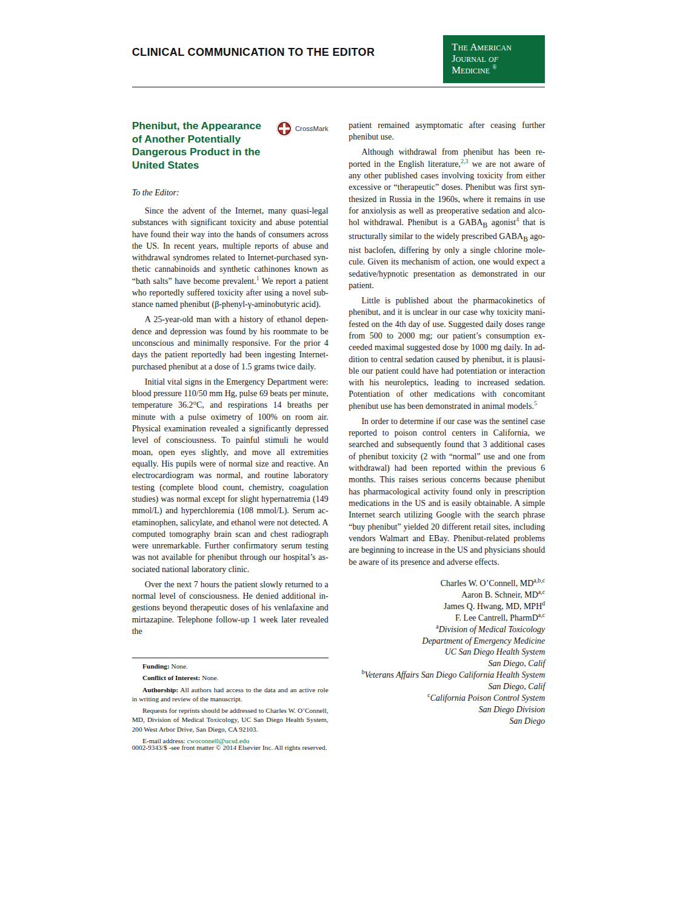Clinical Communication to the Editor
The American Journal of Medicine ®
Phenibut, the Appearance of Another Potentially Dangerous Product in the United States
CrossMark
To the Editor:
Since the advent of the Internet, many quasi-legal substances with significant toxicity and abuse potential have found their way into the hands of consumers across the US. In recent years, multiple reports of abuse and withdrawal syndromes related to Internet-purchased synthetic cannabinoids and synthetic cathinones known as “bath salts” have become prevalent.1 We report a patient who reportedly suffered toxicity after using a novel substance named phenibut (β-phenyl-γ-aminobutyric acid).
A 25-year-old man with a history of ethanol dependence and depression was found by his roommate to be unconscious and minimally responsive. For the prior 4 days the patient reportedly had been ingesting Internet-purchased phenibut at a dose of 1.5 grams twice daily.
Initial vital signs in the Emergency Department were: blood pressure 110/50 mm Hg, pulse 69 beats per minute, temperature 36.2°C, and respirations 14 breaths per minute with a pulse oximetry of 100% on room air. Physical examination revealed a significantly depressed level of consciousness. To painful stimuli he would moan, open eyes slightly, and move all extremities equally. His pupils were of normal size and reactive. An electrocardiogram was normal, and routine laboratory testing (complete blood count, chemistry, coagulation studies) was normal except for slight hypernatremia (149 mmol/L) and hyperchloremia (108 mmol/L). Serum acetaminophen, salicylate, and ethanol were not detected. A computed tomography brain scan and chest radiograph were unremarkable. Further confirmatory serum testing was not available for phenibut through our hospital’s associated national laboratory clinic.
Over the next 7 hours the patient slowly returned to a normal level of consciousness. He denied additional ingestions beyond therapeutic doses of his venlafaxine and mirtazapine. Telephone follow-up 1 week later revealed the
Funding: None.
Conflict of Interest: None.
Authorship: All authors had access to the data and an active role in writing and review of the manuscript.
Requests for reprints should be addressed to Charles W. O’Connell, MD, Division of Medical Toxicology, UC San Diego Health System, 200 West Arbor Drive, San Diego, CA 92103.
E-mail address: cwoconnell@ucsd.edu
patient remained asymptomatic after ceasing further phenibut use.
Although withdrawal from phenibut has been reported in the English literature,2,3 we are not aware of any other published cases involving toxicity from either excessive or “therapeutic” doses. Phenibut was first synthesized in Russia in the 1960s, where it remains in use for anxiolysis as well as preoperative sedation and alcohol withdrawal. Phenibut is a GABAB agonist4 that is structurally similar to the widely prescribed GABAB agonist baclofen, differing by only a single chlorine molecule. Given its mechanism of action, one would expect a sedative/hypnotic presentation as demonstrated in our patient.
Little is published about the pharmacokinetics of phenibut, and it is unclear in our case why toxicity manifested on the 4th day of use. Suggested daily doses range from 500 to 2000 mg; our patient’s consumption exceeded maximal suggested dose by 1000 mg daily. In addition to central sedation caused by phenibut, it is plausible our patient could have had potentiation or interaction with his neuroleptics, leading to increased sedation. Potentiation of other medications with concomitant phenibut use has been demonstrated in animal models.5
In order to determine if our case was the sentinel case reported to poison control centers in California, we searched and subsequently found that 3 additional cases of phenibut toxicity (2 with “normal” use and one from withdrawal) had been reported within the previous 6 months. This raises serious concerns because phenibut has pharmacological activity found only in prescription medications in the US and is easily obtainable. A simple Internet search utilizing Google with the search phrase “buy phenibut” yielded 20 different retail sites, including vendors Walmart and EBay. Phenibut-related problems are beginning to increase in the US and physicians should be aware of its presence and adverse effects.
Charles W. O’Connell, MDa,b,c Aaron B. Schneir, MDa,c James Q. Hwang, MD, MPHd F. Lee Cantrell, PharmDa,c aDivision of Medical Toxicology Department of Emergency Medicine UC San Diego Health System San Diego, Calif bVeterans Affairs San Diego California Health System San Diego, Calif cCalifornia Poison Control System San Diego Division San Diego
0002-9343/$ -see front matter © 2014 Elsevier Inc. All rights reserved.